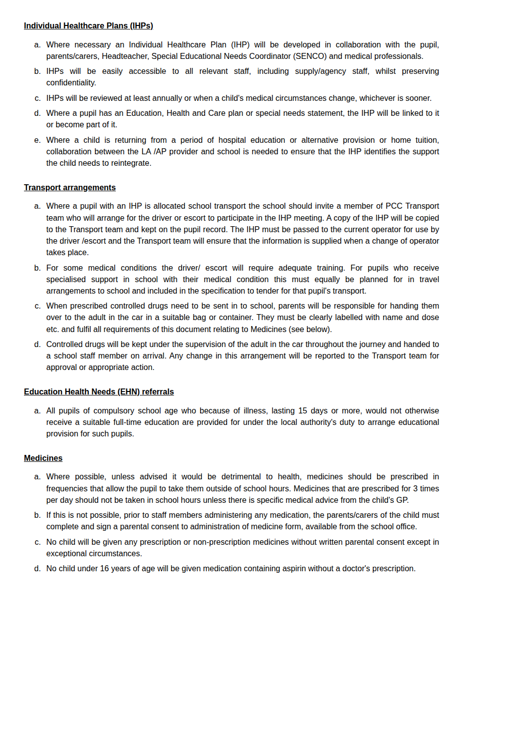Individual Healthcare Plans (IHPs)
Where necessary an Individual Healthcare Plan (IHP) will be developed in collaboration with the pupil, parents/carers, Headteacher, Special Educational Needs Coordinator (SENCO) and medical professionals.
IHPs will be easily accessible to all relevant staff, including supply/agency staff, whilst preserving confidentiality.
IHPs will be reviewed at least annually or when a child's medical circumstances change, whichever is sooner.
Where a pupil has an Education, Health and Care plan or special needs statement, the IHP will be linked to it or become part of it.
Where a child is returning from a period of hospital education or alternative provision or home tuition, collaboration between the LA /AP provider and school is needed to ensure that the IHP identifies the support the child needs to reintegrate.
Transport arrangements
Where a pupil with an IHP is allocated school transport the school should invite a member of PCC Transport team who will arrange for the driver or escort to participate in the IHP meeting. A copy of the IHP will be copied to the Transport team and kept on the pupil record. The IHP must be passed to the current operator for use by the driver /escort and the Transport team will ensure that the information is supplied when a change of operator takes place.
For some medical conditions the driver/ escort will require adequate training. For pupils who receive specialised support in school with their medical condition this must equally be planned for in travel arrangements to school and included in the specification to tender for that pupil's transport.
When prescribed controlled drugs need to be sent in to school, parents will be responsible for handing them over to the adult in the car in a suitable bag or container. They must be clearly labelled with name and dose etc. and fulfil all requirements of this document relating to Medicines (see below).
Controlled drugs will be kept under the supervision of the adult in the car throughout the journey and handed to a school staff member on arrival. Any change in this arrangement will be reported to the Transport team for approval or appropriate action.
Education Health Needs (EHN) referrals
All pupils of compulsory school age who because of illness, lasting 15 days or more, would not otherwise receive a suitable full-time education are provided for under the local authority's duty to arrange educational provision for such pupils.
Medicines
Where possible, unless advised it would be detrimental to health, medicines should be prescribed in frequencies that allow the pupil to take them outside of school hours. Medicines that are prescribed for 3 times per day should not be taken in school hours unless there is specific medical advice from the child's GP.
If this is not possible, prior to staff members administering any medication, the parents/carers of the child must complete and sign a parental consent to administration of medicine form, available from the school office.
No child will be given any prescription or non-prescription medicines without written parental consent except in exceptional circumstances.
No child under 16 years of age will be given medication containing aspirin without a doctor's prescription.